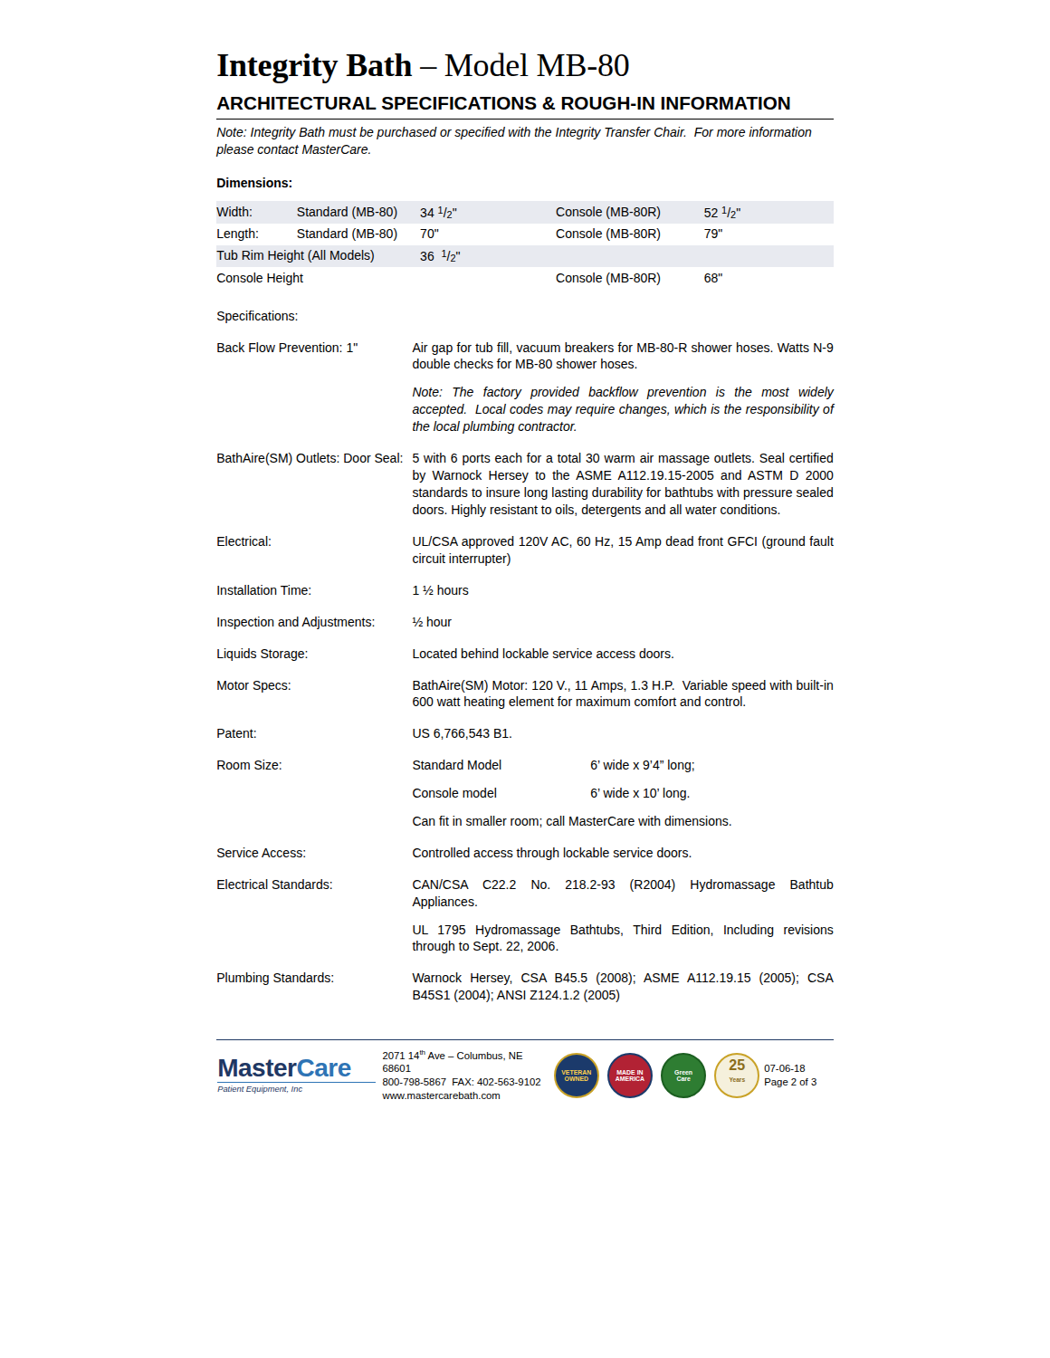Integrity Bath – Model MB-80
ARCHITECTURAL SPECIFICATIONS & ROUGH-IN INFORMATION
Note: Integrity Bath must be purchased or specified with the Integrity Transfer Chair. For more information please contact MasterCare.
Dimensions:
| Width: | Standard (MB-80) | 34 1 / 2 " | Console (MB-80R) | 52 1 / 2 " |
| Length: | Standard (MB-80) | 70" | Console (MB-80R) | 79" |
| Tub Rim Height (All Models) | 36 1 / 2 " | | |
| Console Height | | Console (MB-80R) | 68" |
Specifications:
| Back Flow Prevention: 1" | Air gap for tub fill, vacuum breakers for MB-80-R shower hoses. Watts N-9 double checks for MB-80 shower hoses. Note: The factory provided backflow prevention is the most widely accepted. Local codes may require changes, which is the responsibility of the local plumbing contractor. |
| BathAire(SM) Outlets: Door Seal: | 5 with 6 ports each for a total 30 warm air massage outlets. Seal certified by Warnock Hersey to the ASME A112.19.15-2005 and ASTM D 2000 standards to insure long lasting durability for bathtubs with pressure sealed doors. Highly resistant to oils, detergents and all water conditions. |
| Electrical: | UL/CSA approved 120V AC, 60 Hz, 15 Amp dead front GFCI (ground fault circuit interrupter) |
| Installation Time: | 1 ½ hours |
| Inspection and Adjustments: | ½ hour |
| Liquids Storage: | Located behind lockable service access doors. |
| Motor Specs: | BathAire(SM) Motor: 120 V., 11 Amps, 1.3 H.P. Variable speed with built-in 600 watt heating element for maximum comfort and control. |
| Patent: | US 6,766,543 B1. |
| Room Size: | Standard Model 6’ wide x 9’4” long; Console model 6’ wide x 10’ long. Can fit in smaller room; call MasterCare with dimensions. |
| Service Access: | Controlled access through lockable service doors. |
| Electrical Standards: | CAN/CSA C22.2 No. 218.2-93 (R2004) Hydromassage Bathtub Appliances. UL 1795 Hydromassage Bathtubs, Third Edition, Including revisions through to Sept. 22, 2006. |
| Plumbing Standards: | Warnock Hersey, CSA B45.5 (2008); ASME A112.19.15 (2005); CSA B45S1 (2004); ANSI Z124.1.2 (2005) |
| Master Care Patient Equipment, Inc | 2071 14 th Ave – Columbus, NE 68601 800-798-5867 FAX: 402-563-9102 www.mastercarebath.com | VETERAN OWNED MADE IN AMERICA Green Care 25 Years | 07-06-18 Page 2 of 3 |